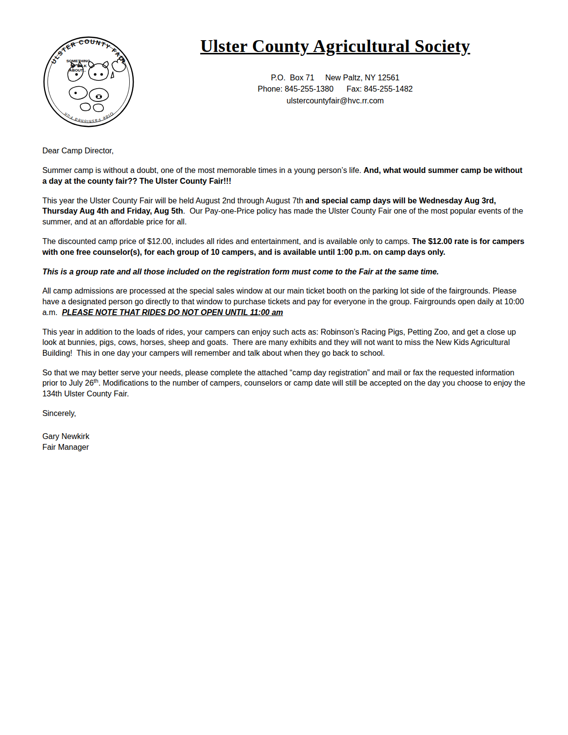ULSTER COUNTY FAIR Olde Fashioned Fun SOMETHING TO TALK ABOUT...
Ulster County Agricultural Society
P.O. Box 71 New Paltz, NY 12561
Phone: 845-255-1380 Fax: 845-255-1482
ulstercountyfair@hvc.rr.com
Dear Camp Director,
Summer camp is without a doubt, one of the most memorable times in a young person’s life. And, what would summer camp be without a day at the county fair?? The Ulster County Fair!!!
This year the Ulster County Fair will be held August 2nd through August 7th and special camp days will be Wednesday Aug 3rd, Thursday Aug 4th and Friday, Aug 5th. Our Pay-one-Price policy has made the Ulster County Fair one of the most popular events of the summer, and at an affordable price for all.
The discounted camp price of $12.00, includes all rides and entertainment, and is available only to camps. The $12.00 rate is for campers with one free counselor(s), for each group of 10 campers, and is available until 1:00 p.m. on camp days only.
This is a group rate and all those included on the registration form must come to the Fair at the same time.
All camp admissions are processed at the special sales window at our main ticket booth on the parking lot side of the fairgrounds. Please have a designated person go directly to that window to purchase tickets and pay for everyone in the group. Fairgrounds open daily at 10:00 a.m. PLEASE NOTE THAT RIDES DO NOT OPEN UNTIL 11:00 am
This year in addition to the loads of rides, your campers can enjoy such acts as: Robinson’s Racing Pigs, Petting Zoo, and get a close up look at bunnies, pigs, cows, horses, sheep and goats. There are many exhibits and they will not want to miss the New Kids Agricultural Building! This in one day your campers will remember and talk about when they go back to school.
So that we may better serve your needs, please complete the attached “camp day registration” and mail or fax the requested information prior to July 26th. Modifications to the number of campers, counselors or camp date will still be accepted on the day you choose to enjoy the 134th Ulster County Fair.
Sincerely,
Gary Newkirk
Fair Manager